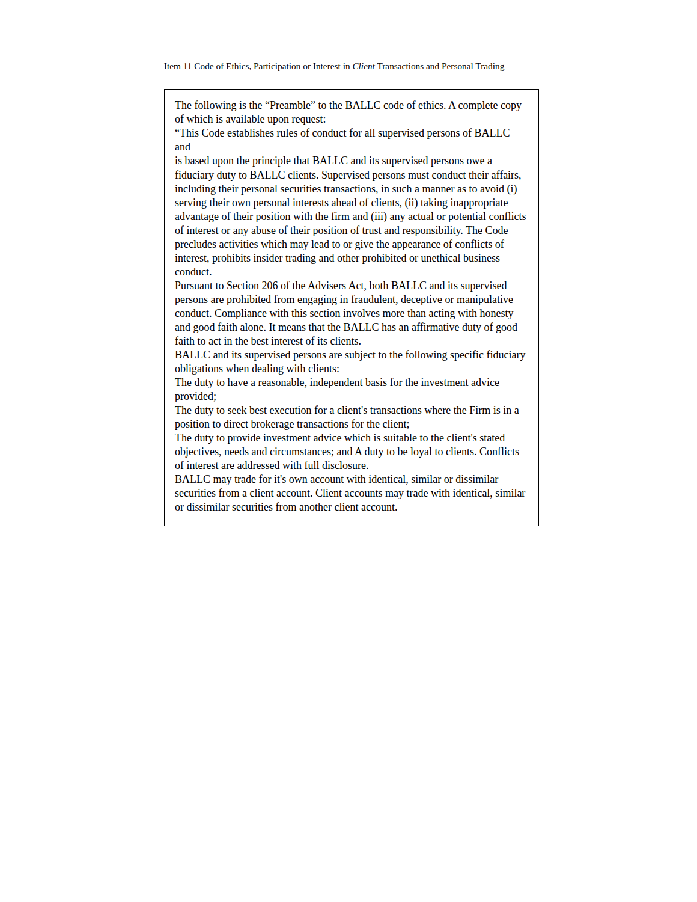Item 11 Code of Ethics, Participation or Interest in Client Transactions and Personal Trading
The following is the “Preamble” to the BALLC code of ethics. A complete copy of which is available upon request:
“This Code establishes rules of conduct for all supervised persons of BALLC and
is based upon the principle that BALLC and its supervised persons owe a fiduciary duty to BALLC clients. Supervised persons must conduct their affairs, including their personal securities transactions, in such a manner as to avoid (i) serving their own personal interests ahead of clients, (ii) taking inappropriate advantage of their position with the firm and (iii) any actual or potential conflicts of interest or any abuse of their position of trust and responsibility. The Code precludes activities which may lead to or give the appearance of conflicts of interest, prohibits insider trading and other prohibited or unethical business conduct.
Pursuant to Section 206 of the Advisers Act, both BALLC and its supervised persons are prohibited from engaging in fraudulent, deceptive or manipulative conduct. Compliance with this section involves more than acting with honesty and good faith alone. It means that the BALLC has an affirmative duty of good faith to act in the best interest of its clients.
BALLC and its supervised persons are subject to the following specific fiduciary
obligations when dealing with clients:
The duty to have a reasonable, independent basis for the investment advice provided;
The duty to seek best execution for a client's transactions where the Firm is in a position to direct brokerage transactions for the client;
The duty to provide investment advice which is suitable to the client's stated objectives, needs and circumstances; and A duty to be loyal to clients. Conflicts of interest are addressed with full disclosure.
BALLC may trade for it's own account with identical, similar or dissimilar securities from a client account. Client accounts may trade with identical, similar or dissimilar securities from another client account.